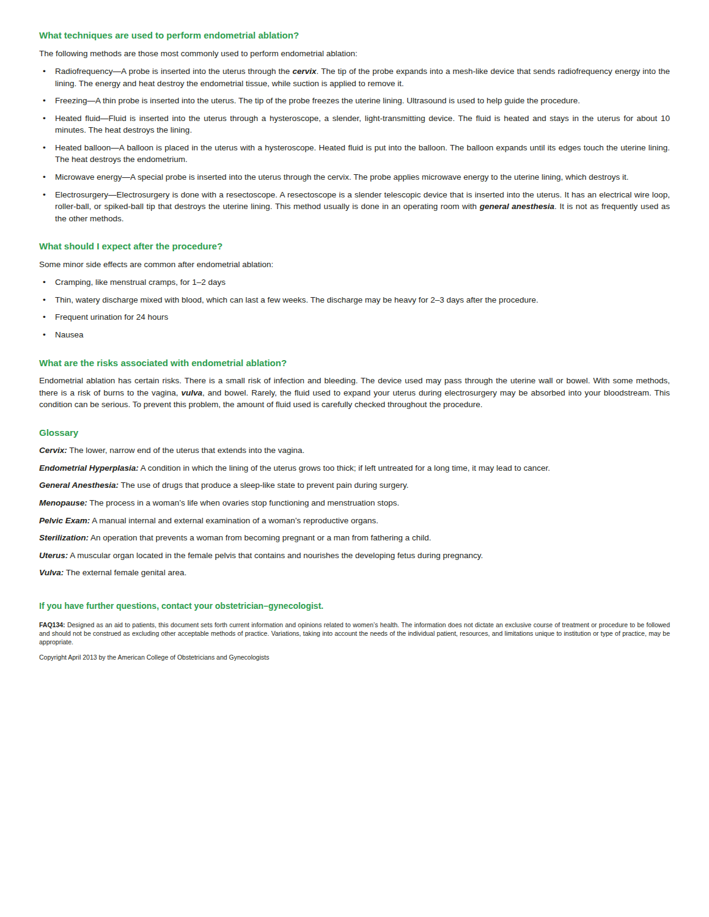What techniques are used to perform endometrial ablation?
The following methods are those most commonly used to perform endometrial ablation:
Radiofrequency—A probe is inserted into the uterus through the cervix. The tip of the probe expands into a mesh-like device that sends radiofrequency energy into the lining. The energy and heat destroy the endometrial tissue, while suction is applied to remove it.
Freezing—A thin probe is inserted into the uterus. The tip of the probe freezes the uterine lining. Ultrasound is used to help guide the procedure.
Heated fluid—Fluid is inserted into the uterus through a hysteroscope, a slender, light-transmitting device. The fluid is heated and stays in the uterus for about 10 minutes. The heat destroys the lining.
Heated balloon—A balloon is placed in the uterus with a hysteroscope. Heated fluid is put into the balloon. The balloon expands until its edges touch the uterine lining. The heat destroys the endometrium.
Microwave energy—A special probe is inserted into the uterus through the cervix. The probe applies microwave energy to the uterine lining, which destroys it.
Electrosurgery—Electrosurgery is done with a resectoscope. A resectoscope is a slender telescopic device that is inserted into the uterus. It has an electrical wire loop, roller-ball, or spiked-ball tip that destroys the uterine lining. This method usually is done in an operating room with general anesthesia. It is not as frequently used as the other methods.
What should I expect after the procedure?
Some minor side effects are common after endometrial ablation:
Cramping, like menstrual cramps, for 1–2 days
Thin, watery discharge mixed with blood, which can last a few weeks. The discharge may be heavy for 2–3 days after the procedure.
Frequent urination for 24 hours
Nausea
What are the risks associated with endometrial ablation?
Endometrial ablation has certain risks. There is a small risk of infection and bleeding. The device used may pass through the uterine wall or bowel. With some methods, there is a risk of burns to the vagina, vulva, and bowel. Rarely, the fluid used to expand your uterus during electrosurgery may be absorbed into your bloodstream. This condition can be serious. To prevent this problem, the amount of fluid used is carefully checked throughout the procedure.
Glossary
Cervix: The lower, narrow end of the uterus that extends into the vagina.
Endometrial Hyperplasia: A condition in which the lining of the uterus grows too thick; if left untreated for a long time, it may lead to cancer.
General Anesthesia: The use of drugs that produce a sleep-like state to prevent pain during surgery.
Menopause: The process in a woman’s life when ovaries stop functioning and menstruation stops.
Pelvic Exam: A manual internal and external examination of a woman’s reproductive organs.
Sterilization: An operation that prevents a woman from becoming pregnant or a man from fathering a child.
Uterus: A muscular organ located in the female pelvis that contains and nourishes the developing fetus during pregnancy.
Vulva: The external female genital area.
If you have further questions, contact your obstetrician–gynecologist.
FAQ134: Designed as an aid to patients, this document sets forth current information and opinions related to women’s health. The information does not dictate an exclusive course of treatment or procedure to be followed and should not be construed as excluding other acceptable methods of practice. Variations, taking into account the needs of the individual patient, resources, and limitations unique to institution or type of practice, may be appropriate.
Copyright April 2013 by the American College of Obstetricians and Gynecologists